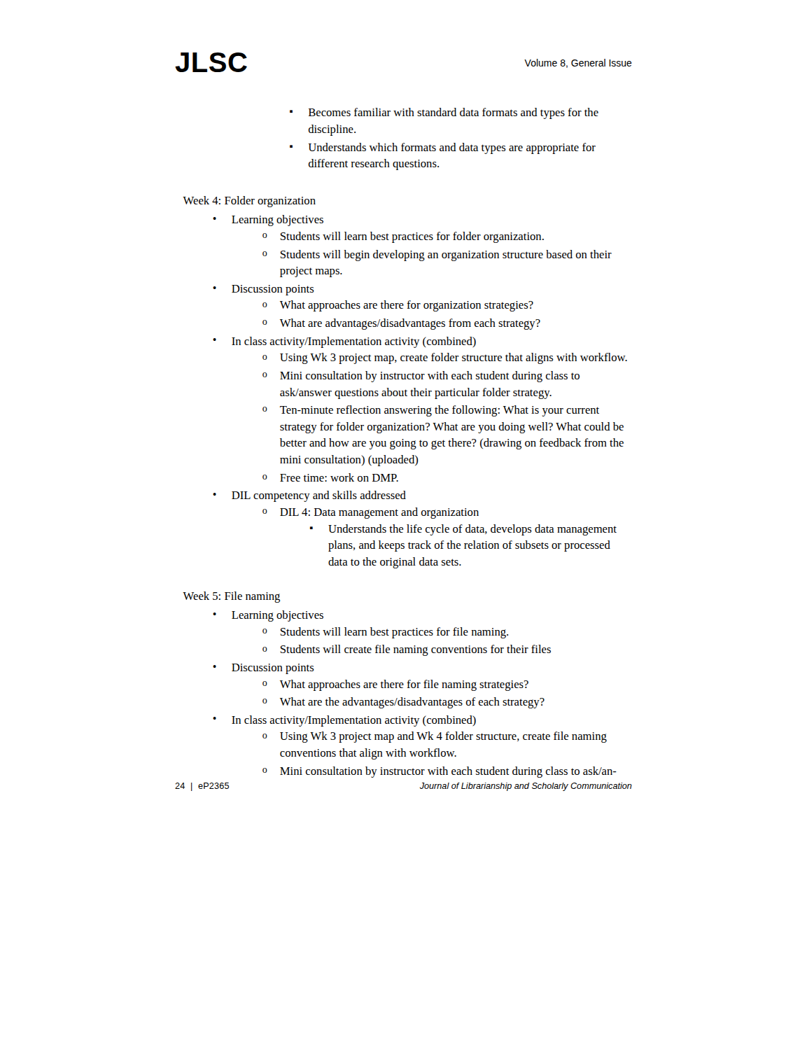JLSC
Volume 8, General Issue
Becomes familiar with standard data formats and types for the discipline.
Understands which formats and data types are appropriate for different research questions.
Week 4: Folder organization
Learning objectives
Students will learn best practices for folder organization.
Students will begin developing an organization structure based on their project maps.
Discussion points
What approaches are there for organization strategies?
What are advantages/disadvantages from each strategy?
In class activity/Implementation activity (combined)
Using Wk 3 project map, create folder structure that aligns with workflow.
Mini consultation by instructor with each student during class to ask/answer questions about their particular folder strategy.
Ten-minute reflection answering the following: What is your current strategy for folder organization? What are you doing well? What could be better and how are you going to get there? (drawing on feedback from the mini consultation) (uploaded)
Free time: work on DMP.
DIL competency and skills addressed
DIL 4: Data management and organization
Understands the life cycle of data, develops data management plans, and keeps track of the relation of subsets or processed data to the original data sets.
Week 5: File naming
Learning objectives
Students will learn best practices for file naming.
Students will create file naming conventions for their files
Discussion points
What approaches are there for file naming strategies?
What are the advantages/disadvantages of each strategy?
In class activity/Implementation activity (combined)
Using Wk 3 project map and Wk 4 folder structure, create file naming conventions that align with workflow.
Mini consultation by instructor with each student during class to ask/an-
24 | eP2365
Journal of Librarianship and Scholarly Communication